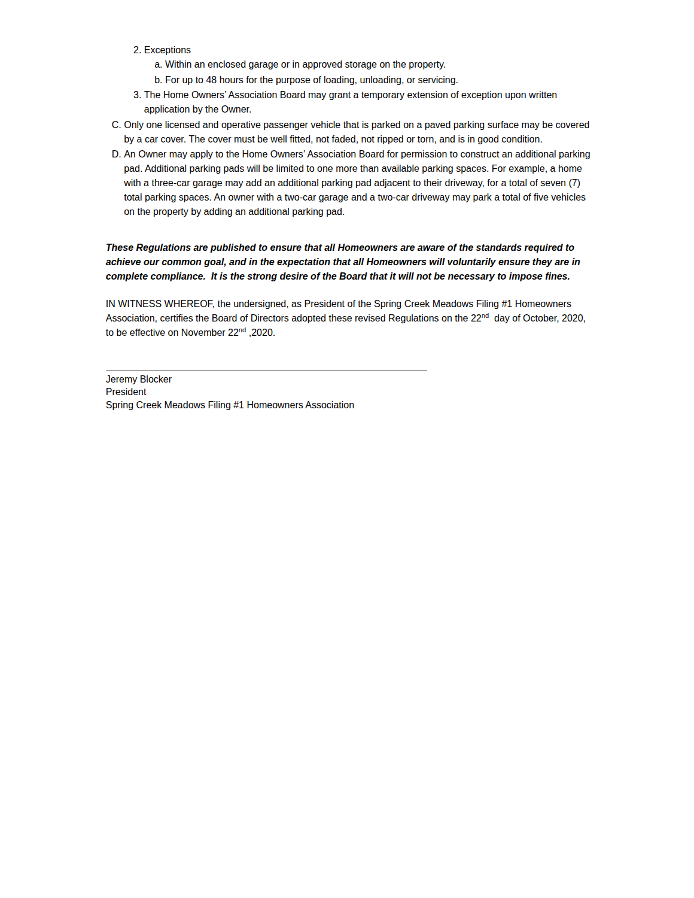Exceptions
Within an enclosed garage or in approved storage on the property.
For up to 48 hours for the purpose of loading, unloading, or servicing.
The Home Owners’ Association Board may grant a temporary extension of exception upon written application by the Owner.
Only one licensed and operative passenger vehicle that is parked on a paved parking surface may be covered by a car cover. The cover must be well fitted, not faded, not ripped or torn, and is in good condition.
An Owner may apply to the Home Owners’ Association Board for permission to construct an additional parking pad. Additional parking pads will be limited to one more than available parking spaces. For example, a home with a three-car garage may add an additional parking pad adjacent to their driveway, for a total of seven (7) total parking spaces. An owner with a two-car garage and a two-car driveway may park a total of five vehicles on the property by adding an additional parking pad.
These Regulations are published to ensure that all Homeowners are aware of the standards required to achieve our common goal, and in the expectation that all Homeowners will voluntarily ensure they are in complete compliance. It is the strong desire of the Board that it will not be necessary to impose fines.
IN WITNESS WHEREOF, the undersigned, as President of the Spring Creek Meadows Filing #1 Homeowners Association, certifies the Board of Directors adopted these revised Regulations on the 22nd day of October, 2020, to be effective on November 22nd ,2020.
Jeremy Blocker
President
Spring Creek Meadows Filing #1 Homeowners Association